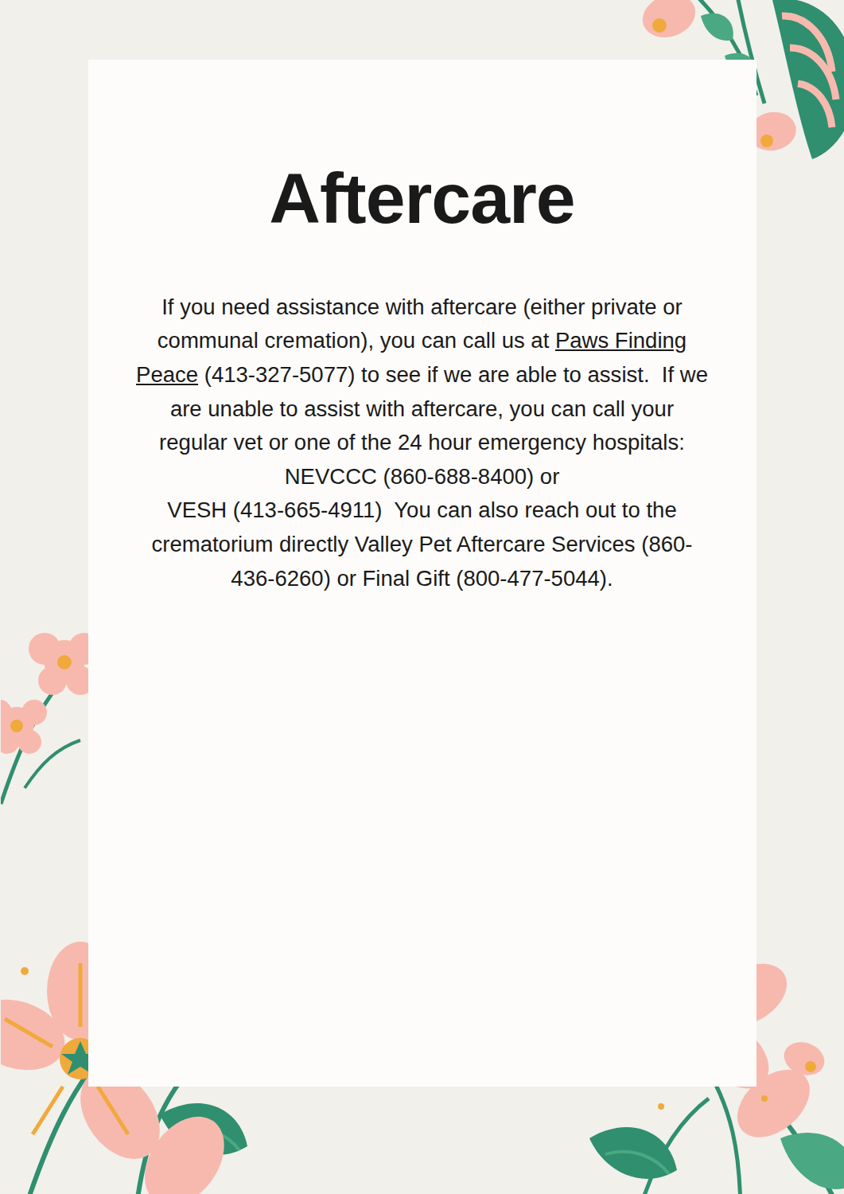Aftercare
If you need assistance with aftercare (either private or communal cremation), you can call us at Paws Finding Peace (413-327-5077) to see if we are able to assist. If we are unable to assist with aftercare, you can call your regular vet or one of the 24 hour emergency hospitals: NEVCCC (860-688-8400) or
VESH (413-665-4911) You can also reach out to the crematorium directly Valley Pet Aftercare Services (860-436-6260) or Final Gift (800-477-5044).